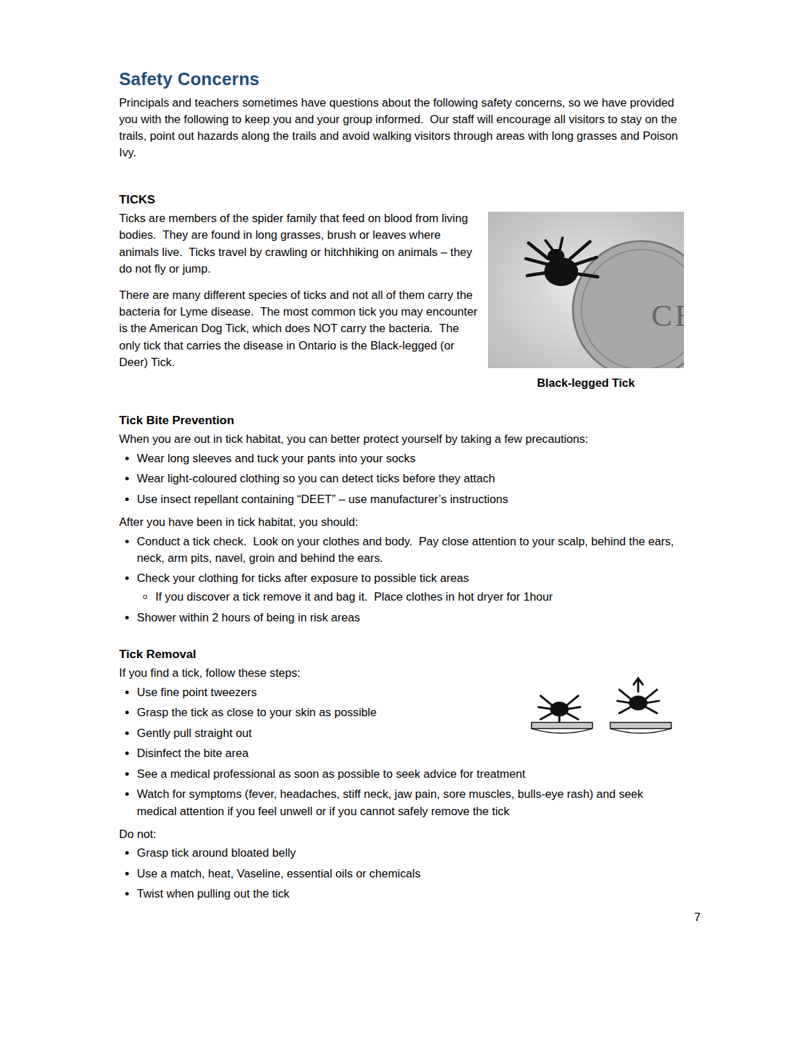Safety Concerns
Principals and teachers sometimes have questions about the following safety concerns, so we have provided you with the following to keep you and your group informed. Our staff will encourage all visitors to stay on the trails, point out hazards along the trails and avoid walking visitors through areas with long grasses and Poison Ivy.
TICKS
Black-legged Tick
Ticks are members of the spider family that feed on blood from living bodies. They are found in long grasses, brush or leaves where animals live. Ticks travel by crawling or hitchhiking on animals – they do not fly or jump.
There are many different species of ticks and not all of them carry the bacteria for Lyme disease. The most common tick you may encounter is the American Dog Tick, which does NOT carry the bacteria. The only tick that carries the disease in Ontario is the Black-legged (or Deer) Tick.
Tick Bite Prevention
When you are out in tick habitat, you can better protect yourself by taking a few precautions:
Wear long sleeves and tuck your pants into your socks
Wear light-coloured clothing so you can detect ticks before they attach
Use insect repellant containing “DEET” – use manufacturer’s instructions
After you have been in tick habitat, you should:
Conduct a tick check. Look on your clothes and body. Pay close attention to your scalp, behind the ears, neck, arm pits, navel, groin and behind the ears.
Check your clothing for ticks after exposure to possible tick areas
If you discover a tick remove it and bag it. Place clothes in hot dryer for 1hour
Shower within 2 hours of being in risk areas
Tick Removal
If you find a tick, follow these steps:
Use fine point tweezers
Grasp the tick as close to your skin as possible
Gently pull straight out
Disinfect the bite area
See a medical professional as soon as possible to seek advice for treatment
Watch for symptoms (fever, headaches, stiff neck, jaw pain, sore muscles, bulls-eye rash) and seek medical attention if you feel unwell or if you cannot safely remove the tick
Do not:
Grasp tick around bloated belly
Use a match, heat, Vaseline, essential oils or chemicals
Twist when pulling out the tick
7